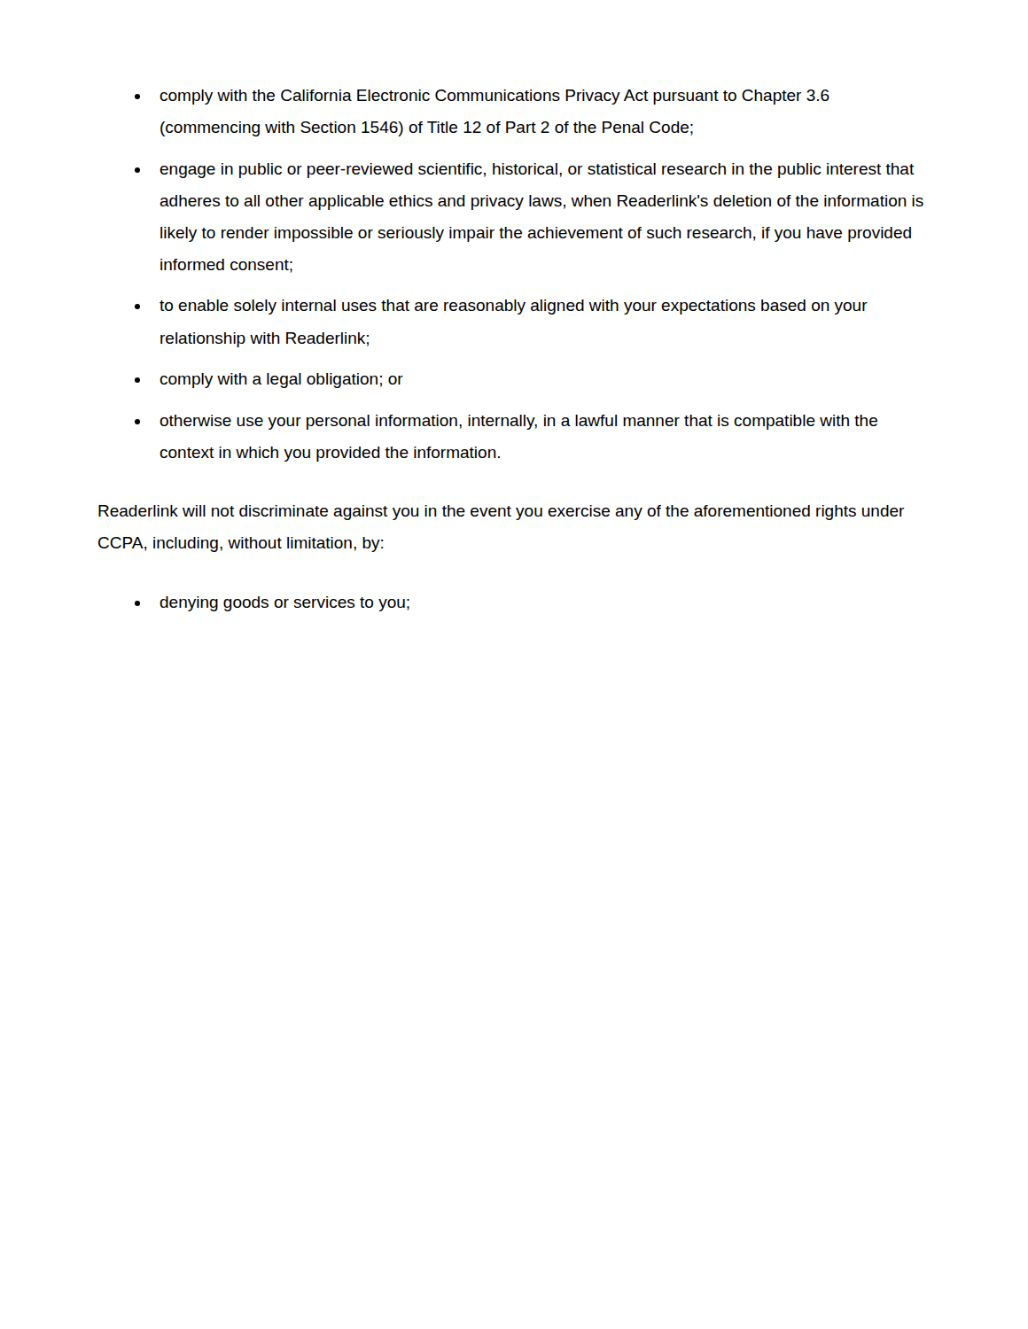comply with the California Electronic Communications Privacy Act pursuant to Chapter 3.6 (commencing with Section 1546) of Title 12 of Part 2 of the Penal Code;
engage in public or peer-reviewed scientific, historical, or statistical research in the public interest that adheres to all other applicable ethics and privacy laws, when Readerlink's deletion of the information is likely to render impossible or seriously impair the achievement of such research, if you have provided informed consent;
to enable solely internal uses that are reasonably aligned with your expectations based on your relationship with Readerlink;
comply with a legal obligation; or
otherwise use your personal information, internally, in a lawful manner that is compatible with the context in which you provided the information.
Readerlink will not discriminate against you in the event you exercise any of the aforementioned rights under CCPA, including, without limitation, by:
denying goods or services to you;